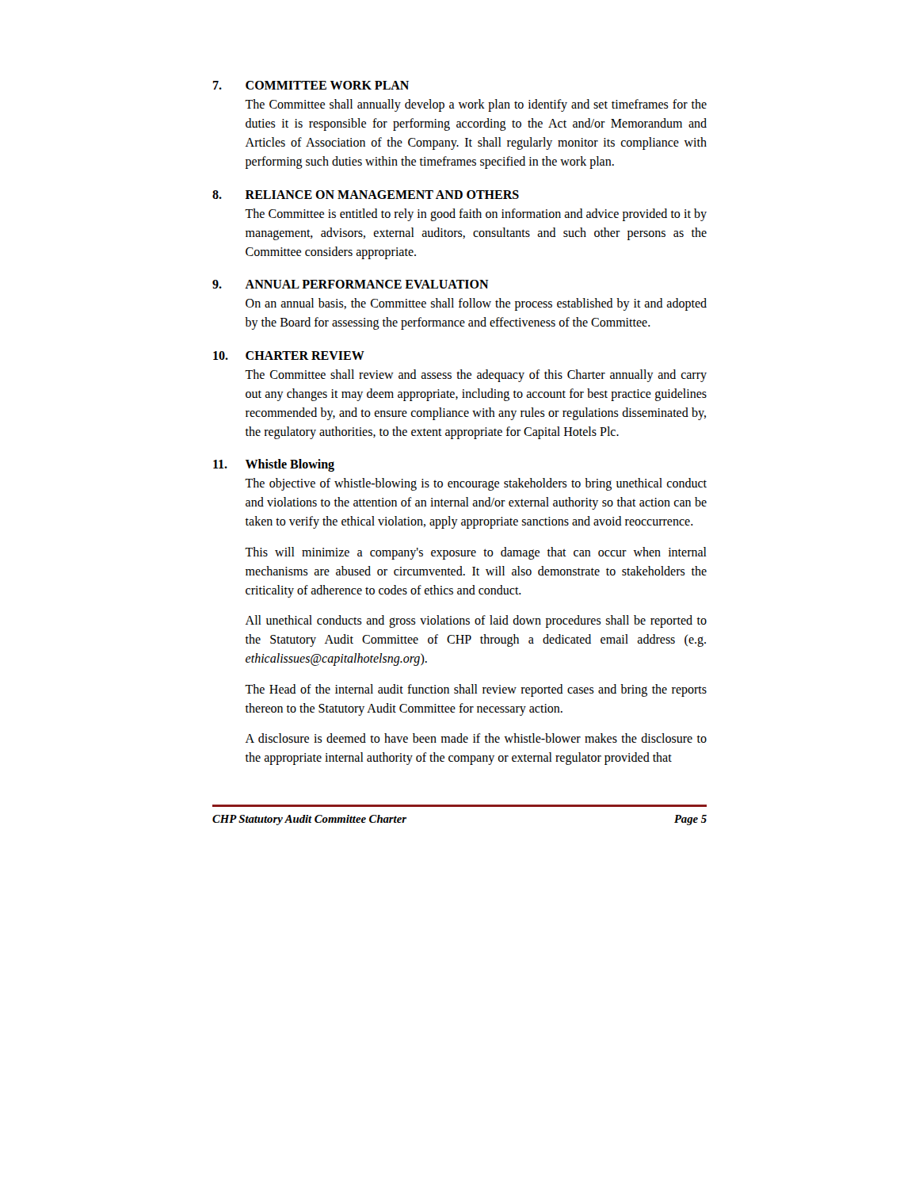7.
Committee Work Plan
The Committee shall annually develop a work plan to identify and set timeframes for the duties it is responsible for performing according to the Act and/or Memorandum and Articles of Association of the Company. It shall regularly monitor its compliance with performing such duties within the timeframes specified in the work plan.
8.
Reliance on Management and Others
The Committee is entitled to rely in good faith on information and advice provided to it by management, advisors, external auditors, consultants and such other persons as the Committee considers appropriate.
9.
Annual Performance Evaluation
On an annual basis, the Committee shall follow the process established by it and adopted by the Board for assessing the performance and effectiveness of the Committee.
10.
Charter Review
The Committee shall review and assess the adequacy of this Charter annually and carry out any changes it may deem appropriate, including to account for best practice guidelines recommended by, and to ensure compliance with any rules or regulations disseminated by, the regulatory authorities, to the extent appropriate for Capital Hotels Plc.
11.
Whistle Blowing
The objective of whistle-blowing is to encourage stakeholders to bring unethical conduct and violations to the attention of an internal and/or external authority so that action can be taken to verify the ethical violation, apply appropriate sanctions and avoid reoccurrence.
This will minimize a company's exposure to damage that can occur when internal mechanisms are abused or circumvented. It will also demonstrate to stakeholders the criticality of adherence to codes of ethics and conduct.
All unethical conducts and gross violations of laid down procedures shall be reported to the Statutory Audit Committee of CHP through a dedicated email address (e.g. ethicalissues@capitalhotelsng.org).
The Head of the internal audit function shall review reported cases and bring the reports thereon to the Statutory Audit Committee for necessary action.
A disclosure is deemed to have been made if the whistle-blower makes the disclosure to the appropriate internal authority of the company or external regulator provided that
CHP Statutory Audit Committee Charter Page 5